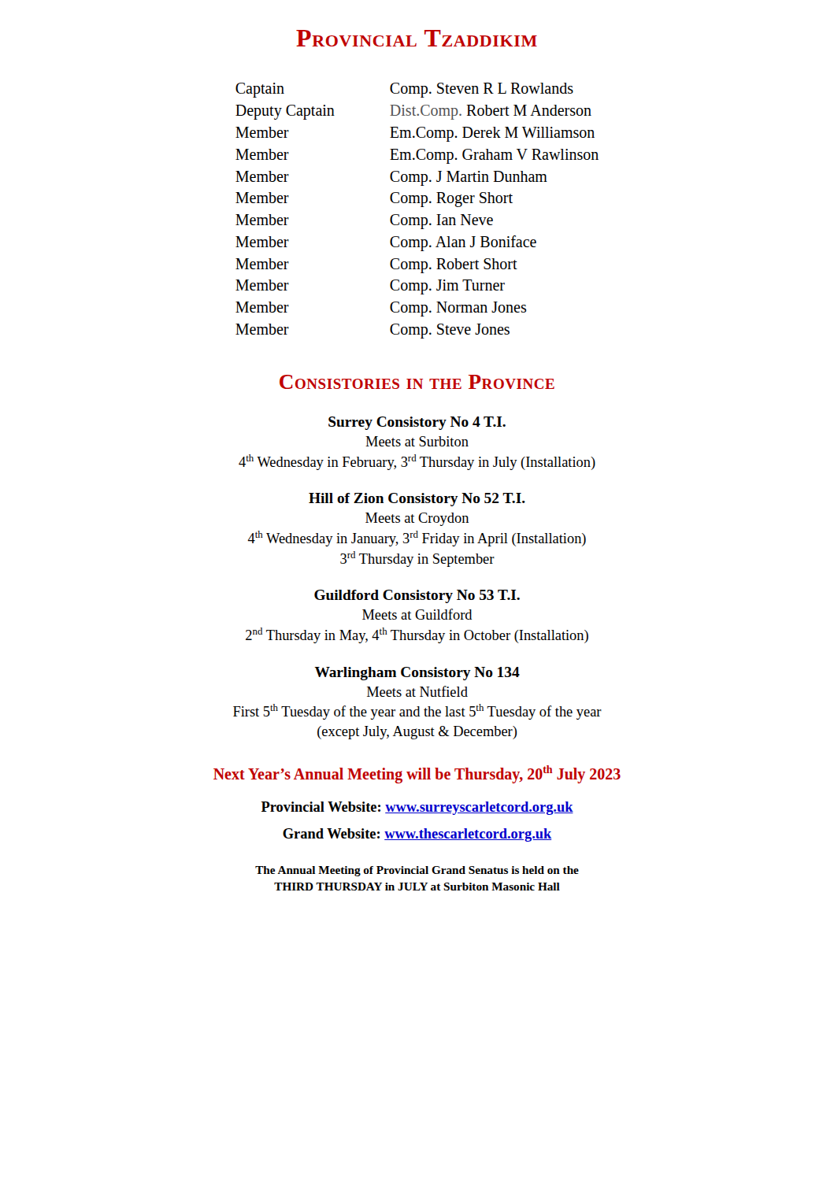Provincial Tzaddikim
| Captain | Comp. Steven R L Rowlands |
| Deputy Captain | Dist.Comp. Robert M Anderson |
| Member | Em.Comp. Derek M Williamson |
| Member | Em.Comp. Graham V Rawlinson |
| Member | Comp. J Martin Dunham |
| Member | Comp. Roger Short |
| Member | Comp. Ian Neve |
| Member | Comp. Alan J Boniface |
| Member | Comp. Robert Short |
| Member | Comp. Jim Turner |
| Member | Comp. Norman Jones |
| Member | Comp. Steve Jones |
Consistories in the Province
Surrey Consistory No 4 T.I.
Meets at Surbiton
4th Wednesday in February, 3rd Thursday in July (Installation)
Hill of Zion Consistory No 52 T.I.
Meets at Croydon
4th Wednesday in January, 3rd Friday in April (Installation)
3rd Thursday in September
Guildford Consistory No 53 T.I.
Meets at Guildford
2nd Thursday in May, 4th Thursday in October (Installation)
Warlingham Consistory No 134
Meets at Nutfield
First 5th Tuesday of the year and the last 5th Tuesday of the year
(except July, August & December)
Next Year’s Annual Meeting will be Thursday, 20th July 2023
Provincial Website: www.surreyscarletcord.org.uk
Grand Website: www.thescarletcord.org.uk
The Annual Meeting of Provincial Grand Senatus is held on the
THIRD THURSDAY in JULY at Surbiton Masonic Hall